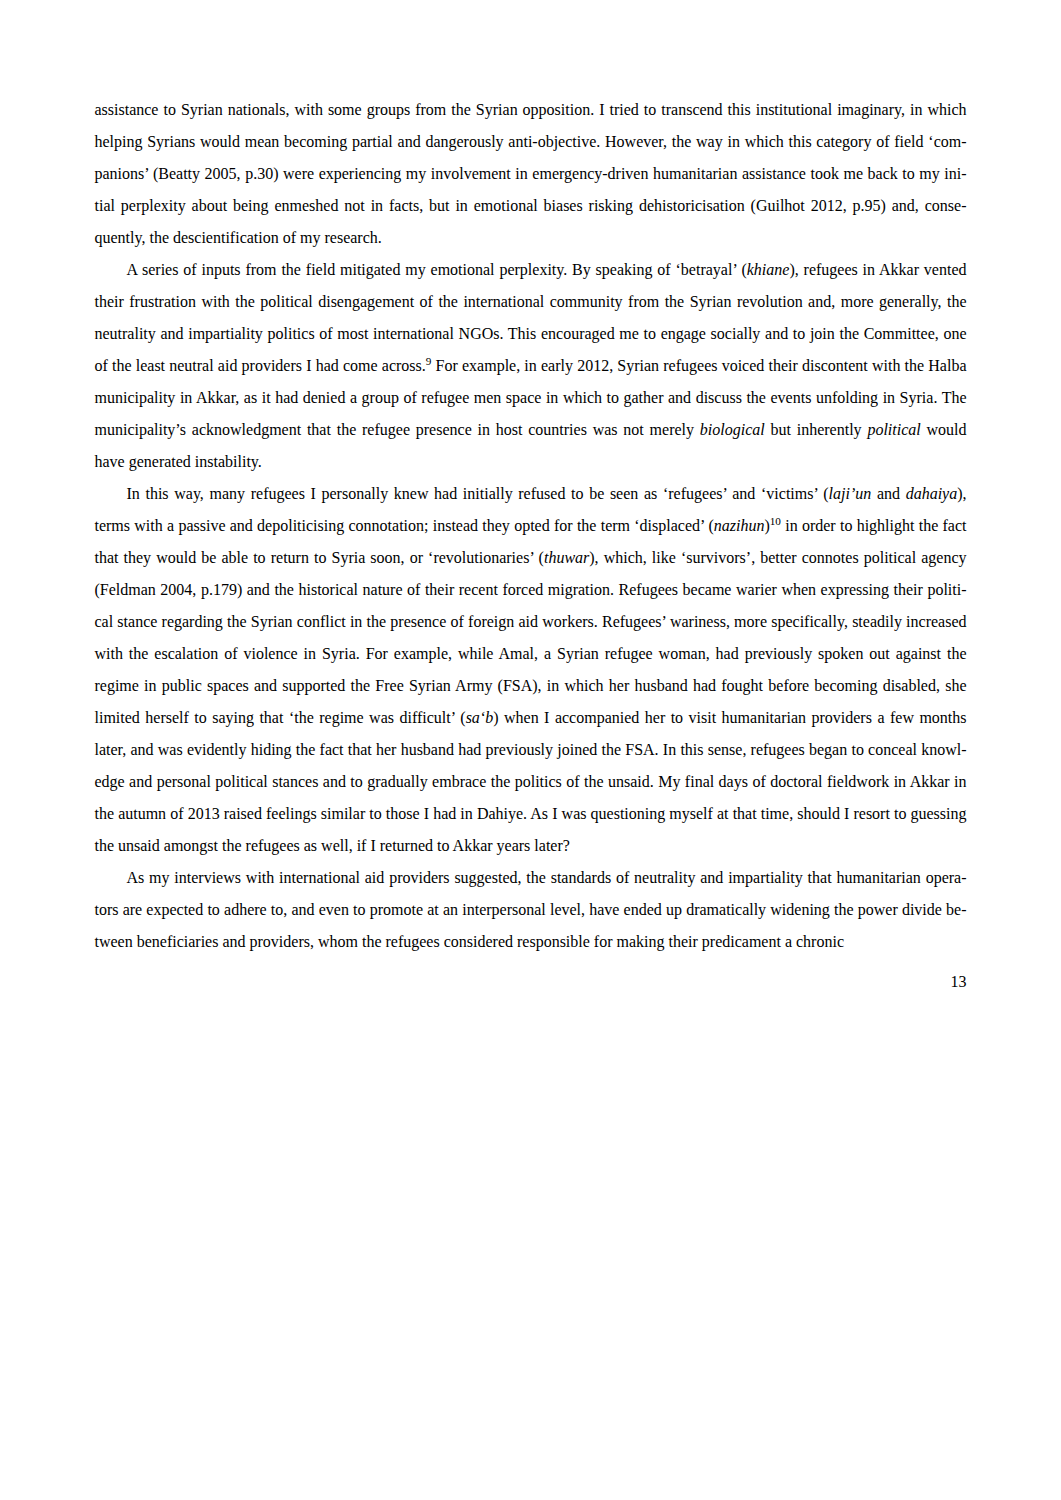assistance to Syrian nationals, with some groups from the Syrian opposition. I tried to transcend this institutional imaginary, in which helping Syrians would mean becoming partial and dangerously anti-objective. However, the way in which this category of field ‘companions’ (Beatty 2005, p.30) were experiencing my involvement in emergency-driven humanitarian assistance took me back to my initial perplexity about being enmeshed not in facts, but in emotional biases risking dehistoricisation (Guilhot 2012, p.95) and, consequently, the descientification of my research.
A series of inputs from the field mitigated my emotional perplexity. By speaking of ‘betrayal’ (khiane), refugees in Akkar vented their frustration with the political disengagement of the international community from the Syrian revolution and, more generally, the neutrality and impartiality politics of most international NGOs. This encouraged me to engage socially and to join the Committee, one of the least neutral aid providers I had come across.9 For example, in early 2012, Syrian refugees voiced their discontent with the Halba municipality in Akkar, as it had denied a group of refugee men space in which to gather and discuss the events unfolding in Syria. The municipality’s acknowledgment that the refugee presence in host countries was not merely biological but inherently political would have generated instability.
In this way, many refugees I personally knew had initially refused to be seen as ‘refugees’ and ‘victims’ (laji’un and dahaiya), terms with a passive and depoliticising connotation; instead they opted for the term ‘displaced’ (nazihun)10 in order to highlight the fact that they would be able to return to Syria soon, or ‘revolutionaries’ (thuwar), which, like ‘survivors’, better connotes political agency (Feldman 2004, p.179) and the historical nature of their recent forced migration. Refugees became warier when expressing their political stance regarding the Syrian conflict in the presence of foreign aid workers. Refugees’ wariness, more specifically, steadily increased with the escalation of violence in Syria. For example, while Amal, a Syrian refugee woman, had previously spoken out against the regime in public spaces and supported the Free Syrian Army (FSA), in which her husband had fought before becoming disabled, she limited herself to saying that ‘the regime was difficult’ (sa‘b) when I accompanied her to visit humanitarian providers a few months later, and was evidently hiding the fact that her husband had previously joined the FSA. In this sense, refugees began to conceal knowledge and personal political stances and to gradually embrace the politics of the unsaid. My final days of doctoral fieldwork in Akkar in the autumn of 2013 raised feelings similar to those I had in Dahiye. As I was questioning myself at that time, should I resort to guessing the unsaid amongst the refugees as well, if I returned to Akkar years later?
As my interviews with international aid providers suggested, the standards of neutrality and impartiality that humanitarian operators are expected to adhere to, and even to promote at an interpersonal level, have ended up dramatically widening the power divide between beneficiaries and providers, whom the refugees considered responsible for making their predicament a chronic
13